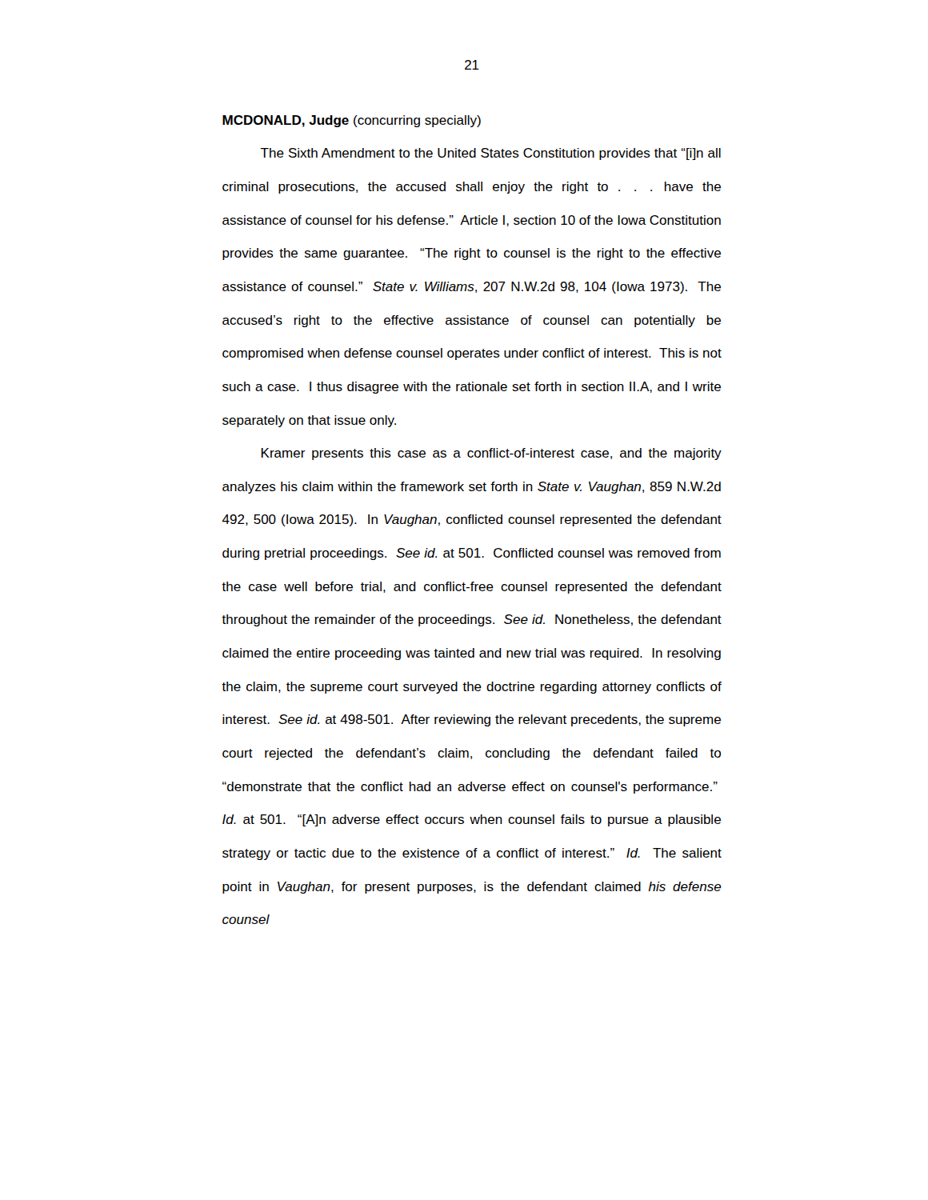21
MCDONALD, Judge (concurring specially)
The Sixth Amendment to the United States Constitution provides that “[i]n all criminal prosecutions, the accused shall enjoy the right to . . . have the assistance of counsel for his defense.” Article I, section 10 of the Iowa Constitution provides the same guarantee. “The right to counsel is the right to the effective assistance of counsel.” State v. Williams, 207 N.W.2d 98, 104 (Iowa 1973). The accused’s right to the effective assistance of counsel can potentially be compromised when defense counsel operates under conflict of interest. This is not such a case. I thus disagree with the rationale set forth in section II.A, and I write separately on that issue only.
Kramer presents this case as a conflict-of-interest case, and the majority analyzes his claim within the framework set forth in State v. Vaughan, 859 N.W.2d 492, 500 (Iowa 2015). In Vaughan, conflicted counsel represented the defendant during pretrial proceedings. See id. at 501. Conflicted counsel was removed from the case well before trial, and conflict-free counsel represented the defendant throughout the remainder of the proceedings. See id. Nonetheless, the defendant claimed the entire proceeding was tainted and new trial was required. In resolving the claim, the supreme court surveyed the doctrine regarding attorney conflicts of interest. See id. at 498-501. After reviewing the relevant precedents, the supreme court rejected the defendant’s claim, concluding the defendant failed to “demonstrate that the conflict had an adverse effect on counsel's performance.” Id. at 501. “[A]n adverse effect occurs when counsel fails to pursue a plausible strategy or tactic due to the existence of a conflict of interest.” Id. The salient point in Vaughan, for present purposes, is the defendant claimed his defense counsel